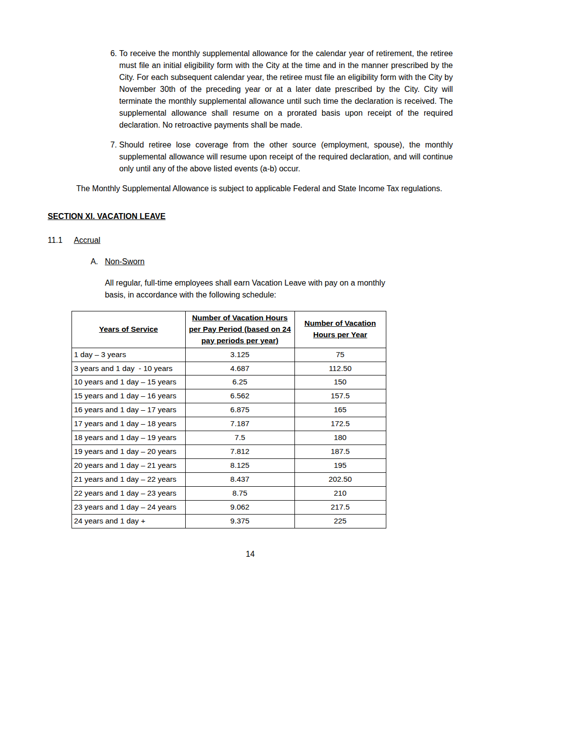To receive the monthly supplemental allowance for the calendar year of retirement, the retiree must file an initial eligibility form with the City at the time and in the manner prescribed by the City. For each subsequent calendar year, the retiree must file an eligibility form with the City by November 30th of the preceding year or at a later date prescribed by the City. City will terminate the monthly supplemental allowance until such time the declaration is received. The supplemental allowance shall resume on a prorated basis upon receipt of the required declaration. No retroactive payments shall be made.
Should retiree lose coverage from the other source (employment, spouse), the monthly supplemental allowance will resume upon receipt of the required declaration, and will continue only until any of the above listed events (a-b) occur.
The Monthly Supplemental Allowance is subject to applicable Federal and State Income Tax regulations.
SECTION XI. VACATION LEAVE
11.1 Accrual
A. Non-Sworn
All regular, full-time employees shall earn Vacation Leave with pay on a monthly basis, in accordance with the following schedule:
| Years of Service | Number of Vacation Hours per Pay Period (based on 24 pay periods per year) | Number of Vacation Hours per Year |
| --- | --- | --- |
| 1 day – 3 years | 3.125 | 75 |
| 3 years and 1 day - 10 years | 4.687 | 112.50 |
| 10 years and 1 day – 15 years | 6.25 | 150 |
| 15 years and 1 day – 16 years | 6.562 | 157.5 |
| 16 years and 1 day – 17 years | 6.875 | 165 |
| 17 years and 1 day – 18 years | 7.187 | 172.5 |
| 18 years and 1 day – 19 years | 7.5 | 180 |
| 19 years and 1 day – 20 years | 7.812 | 187.5 |
| 20 years and 1 day – 21 years | 8.125 | 195 |
| 21 years and 1 day – 22 years | 8.437 | 202.50 |
| 22 years and 1 day – 23 years | 8.75 | 210 |
| 23 years and 1 day – 24 years | 9.062 | 217.5 |
| 24 years and 1 day + | 9.375 | 225 |
14